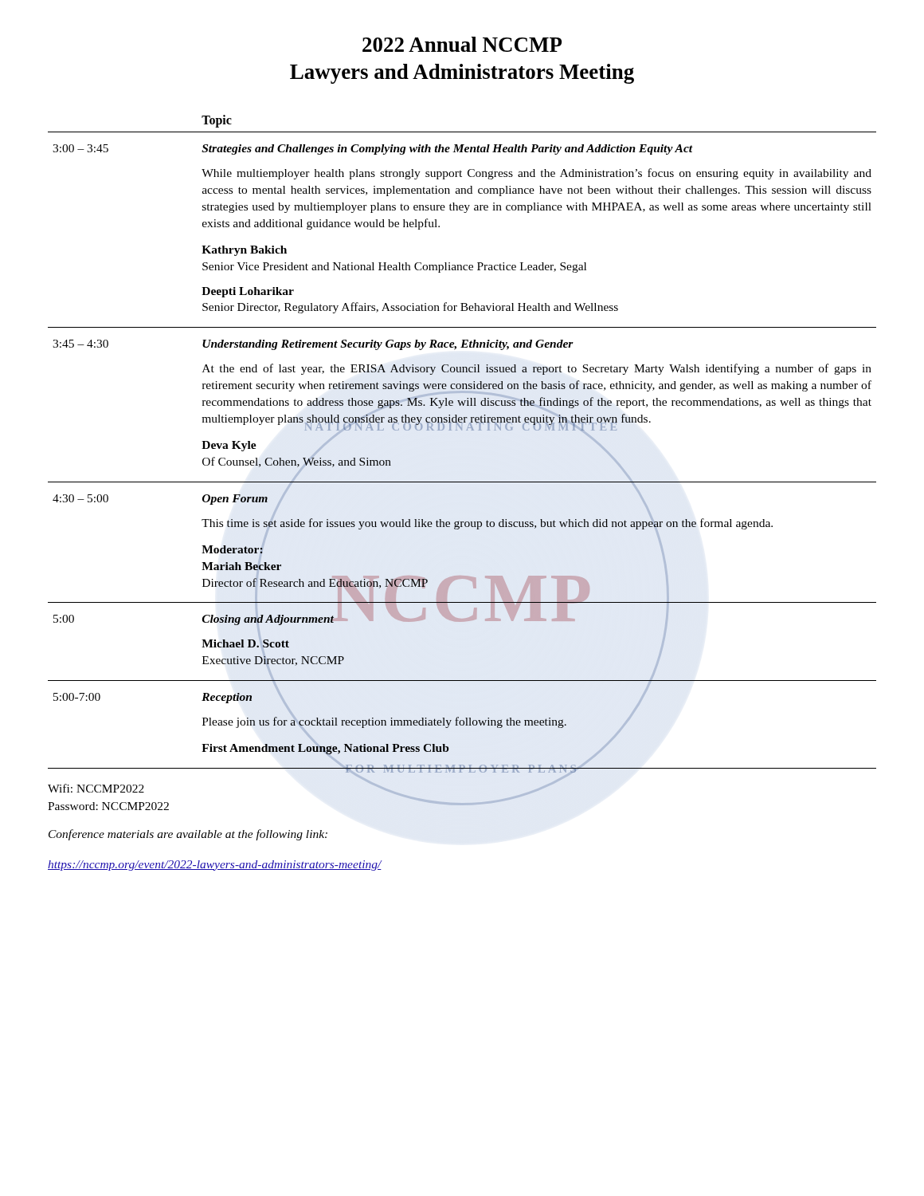NATIONAL COORDINATING COMMITTEE
NCCMP
FOR MULTIEMPLOYER PLANS
2022 Annual NCCMP
Lawyers and Administrators Meeting
| | Topic |
| --- | --- |
| 3:00 – 3:45 | Strategies and Challenges in Complying with the Mental Health Parity and Addiction Equity Act While multiemployer health plans strongly support Congress and the Administration’s focus on ensuring equity in availability and access to mental health services, implementation and compliance have not been without their challenges. This session will discuss strategies used by multiemployer plans to ensure they are in compliance with MHPAEA, as well as some areas where uncertainty still exists and additional guidance would be helpful. Kathryn Bakich Senior Vice President and National Health Compliance Practice Leader, Segal Deepti Loharikar Senior Director, Regulatory Affairs, Association for Behavioral Health and Wellness |
| 3:45 – 4:30 | Understanding Retirement Security Gaps by Race, Ethnicity, and Gender At the end of last year, the ERISA Advisory Council issued a report to Secretary Marty Walsh identifying a number of gaps in retirement security when retirement savings were considered on the basis of race, ethnicity, and gender, as well as making a number of recommendations to address those gaps. Ms. Kyle will discuss the findings of the report, the recommendations, as well as things that multiemployer plans should consider as they consider retirement equity in their own funds. Deva Kyle Of Counsel, Cohen, Weiss, and Simon |
| 4:30 – 5:00 | Open Forum This time is set aside for issues you would like the group to discuss, but which did not appear on the formal agenda. Moderator: Mariah Becker Director of Research and Education, NCCMP |
| 5:00 | Closing and Adjournment Michael D. Scott Executive Director, NCCMP |
| 5:00-7:00 | Reception Please join us for a cocktail reception immediately following the meeting. First Amendment Lounge, National Press Club |
Wifi: NCCMP2022
Password: NCCMP2022
Conference materials are available at the following link:
https://nccmp.org/event/2022-lawyers-and-administrators-meeting/